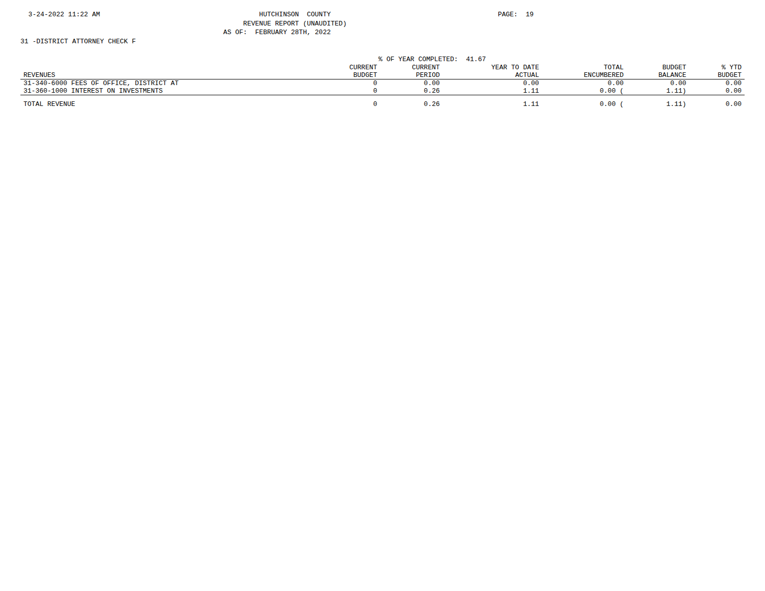3-24-2022 11:22 AM                                        HUTCHINSON  COUNTY                                          PAGE:  19
                                                        REVENUE REPORT (UNAUDITED)
                                                   AS OF:  FEBRUARY 28TH, 2022
31 -DISTRICT ATTORNEY CHECK F

                                                                                          % OF YEAR COMPLETED:  41.67
| | CURRENT | CURRENT | YEAR TO DATE | TOTAL | BUDGET | % YTD |
| --- | --- | --- | --- | --- | --- | --- |
| REVENUES | BUDGET | PERIOD | ACTUAL | ENCUMBERED | BALANCE | BUDGET |
| 31-340-6000 FEES OF OFFICE, DISTRICT AT | 0 | 0.00 | 0.00 | 0.00 | 0.00 | 0.00 |
| 31-360-1000 INTEREST ON INVESTMENTS | 0 | 0.26 | 1.11 | 0.00 ( | 1.11) | 0.00 |
| TOTAL REVENUE | 0 | 0.26 | 1.11 | 0.00 ( | 1.11) | 0.00 |